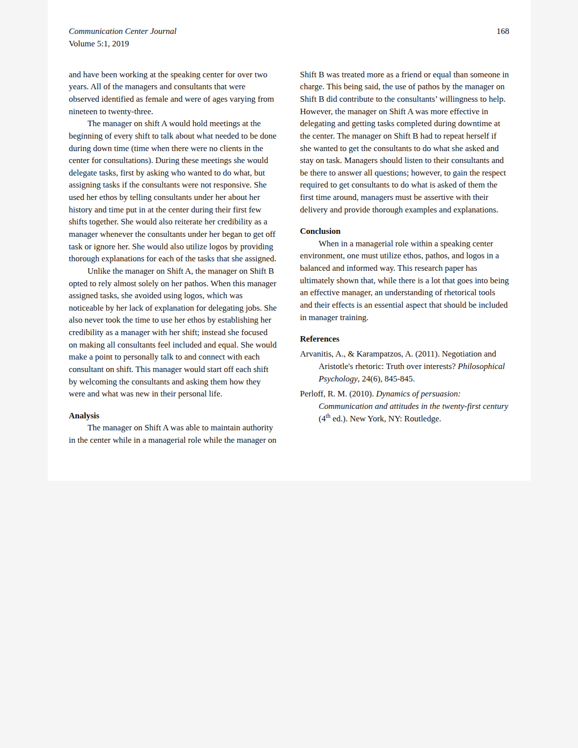Communication Center Journal
Volume 5:1, 2019
168
and have been working at the speaking center for over two years. All of the managers and consultants that were observed identified as female and were of ages varying from nineteen to twenty-three.
The manager on shift A would hold meetings at the beginning of every shift to talk about what needed to be done during down time (time when there were no clients in the center for consultations). During these meetings she would delegate tasks, first by asking who wanted to do what, but assigning tasks if the consultants were not responsive. She used her ethos by telling consultants under her about her history and time put in at the center during their first few shifts together. She would also reiterate her credibility as a manager whenever the consultants under her began to get off task or ignore her. She would also utilize logos by providing thorough explanations for each of the tasks that she assigned.
Unlike the manager on Shift A, the manager on Shift B opted to rely almost solely on her pathos. When this manager assigned tasks, she avoided using logos, which was noticeable by her lack of explanation for delegating jobs. She also never took the time to use her ethos by establishing her credibility as a manager with her shift; instead she focused on making all consultants feel included and equal. She would make a point to personally talk to and connect with each consultant on shift. This manager would start off each shift by welcoming the consultants and asking them how they were and what was new in their personal life.
Analysis
The manager on Shift A was able to maintain authority in the center while in a managerial role while the manager on Shift B was treated more as a friend or equal than someone in charge. This being said, the use of pathos by the manager on Shift B did contribute to the consultants’ willingness to help. However, the manager on Shift A was more effective in delegating and getting tasks completed during downtime at the center. The manager on Shift B had to repeat herself if she wanted to get the consultants to do what she asked and stay on task. Managers should listen to their consultants and be there to answer all questions; however, to gain the respect required to get consultants to do what is asked of them the first time around, managers must be assertive with their delivery and provide thorough examples and explanations.
Conclusion
When in a managerial role within a speaking center environment, one must utilize ethos, pathos, and logos in a balanced and informed way. This research paper has ultimately shown that, while there is a lot that goes into being an effective manager, an understanding of rhetorical tools and their effects is an essential aspect that should be included in manager training.
References
Arvanitis, A., & Karampatzos, A. (2011). Negotiation and Aristotle's rhetoric: Truth over interests? Philosophical Psychology, 24(6), 845-845.
Perloff, R. M. (2010). Dynamics of persuasion: Communication and attitudes in the twenty-first century (4th ed.). New York, NY: Routledge.